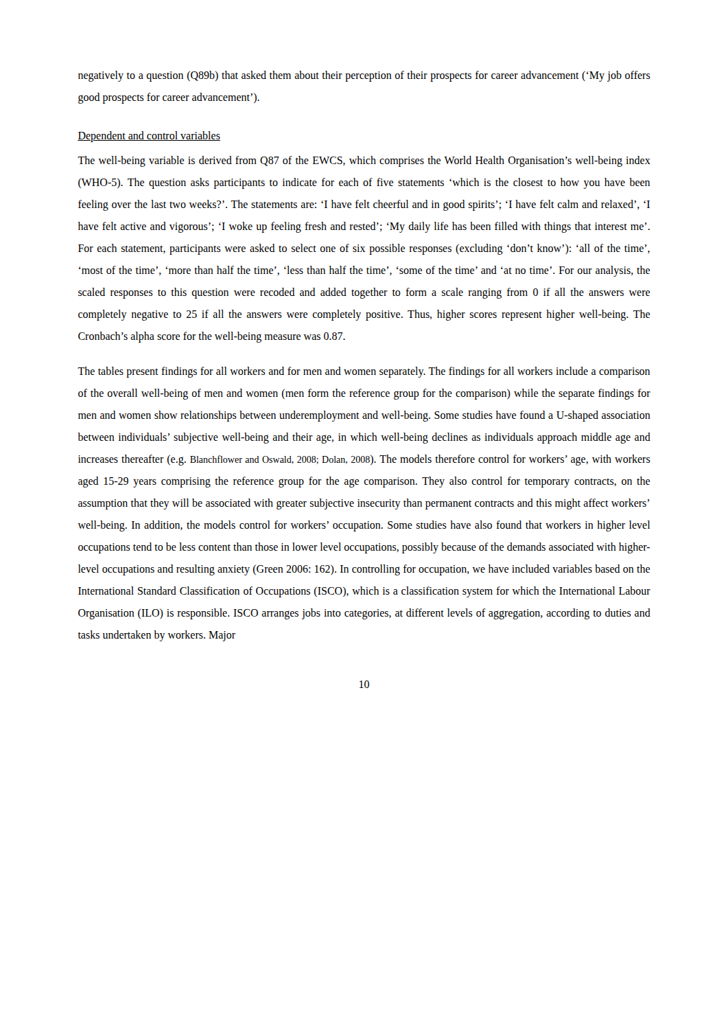negatively to a question (Q89b) that asked them about their perception of their prospects for career advancement (‘My job offers good prospects for career advancement’).
Dependent and control variables
The well-being variable is derived from Q87 of the EWCS, which comprises the World Health Organisation’s well-being index (WHO-5). The question asks participants to indicate for each of five statements ‘which is the closest to how you have been feeling over the last two weeks?’. The statements are: ‘I have felt cheerful and in good spirits’; ‘I have felt calm and relaxed’, ‘I have felt active and vigorous’; ‘I woke up feeling fresh and rested’; ‘My daily life has been filled with things that interest me’. For each statement, participants were asked to select one of six possible responses (excluding ‘don’t know’): ‘all of the time’, ‘most of the time’, ‘more than half the time’, ‘less than half the time’, ‘some of the time’ and ‘at no time’. For our analysis, the scaled responses to this question were recoded and added together to form a scale ranging from 0 if all the answers were completely negative to 25 if all the answers were completely positive. Thus, higher scores represent higher well-being. The Cronbach’s alpha score for the well-being measure was 0.87.
The tables present findings for all workers and for men and women separately. The findings for all workers include a comparison of the overall well-being of men and women (men form the reference group for the comparison) while the separate findings for men and women show relationships between underemployment and well-being. Some studies have found a U-shaped association between individuals’ subjective well-being and their age, in which well-being declines as individuals approach middle age and increases thereafter (e.g. Blanchflower and Oswald, 2008; Dolan, 2008). The models therefore control for workers’ age, with workers aged 15-29 years comprising the reference group for the age comparison. They also control for temporary contracts, on the assumption that they will be associated with greater subjective insecurity than permanent contracts and this might affect workers’ well-being. In addition, the models control for workers’ occupation. Some studies have also found that workers in higher level occupations tend to be less content than those in lower level occupations, possibly because of the demands associated with higher-level occupations and resulting anxiety (Green 2006: 162). In controlling for occupation, we have included variables based on the International Standard Classification of Occupations (ISCO), which is a classification system for which the International Labour Organisation (ILO) is responsible. ISCO arranges jobs into categories, at different levels of aggregation, according to duties and tasks undertaken by workers. Major
10